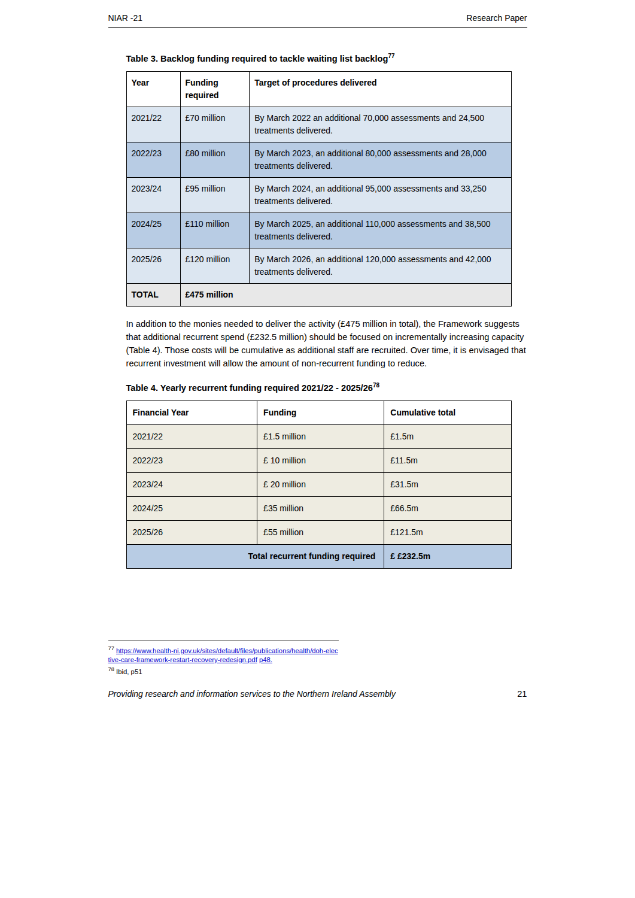NIAR -21
Research Paper
Table 3. Backlog funding required to tackle waiting list backlog77
| Year | Funding required | Target of procedures delivered |
| --- | --- | --- |
| 2021/22 | £70 million | By March 2022 an additional 70,000 assessments and 24,500 treatments delivered. |
| 2022/23 | £80 million | By March 2023, an additional 80,000 assessments and 28,000 treatments delivered. |
| 2023/24 | £95 million | By March 2024, an additional 95,000 assessments and 33,250 treatments delivered. |
| 2024/25 | £110 million | By March 2025, an additional 110,000 assessments and 38,500 treatments delivered. |
| 2025/26 | £120 million | By March 2026, an additional 120,000 assessments and 42,000 treatments delivered. |
| TOTAL | £475 million |
In addition to the monies needed to deliver the activity (£475 million in total), the Framework suggests that additional recurrent spend (£232.5 million) should be focused on incrementally increasing capacity (Table 4). Those costs will be cumulative as additional staff are recruited. Over time, it is envisaged that recurrent investment will allow the amount of non-recurrent funding to reduce.
Table 4. Yearly recurrent funding required 2021/22 - 2025/2678
| Financial Year | Funding | Cumulative total |
| --- | --- | --- |
| 2021/22 | £1.5 million | £1.5m |
| 2022/23 | £ 10 million | £11.5m |
| 2023/24 | £ 20 million | £31.5m |
| 2024/25 | £35 million | £66.5m |
| 2025/26 | £55 million | £121.5m |
| Total recurrent funding required | £ £232.5m |
77 https://www.health-ni.gov.uk/sites/default/files/publications/health/doh-elective-care-framework-restart-recovery-redesign.pdf p48.
78 Ibid, p51
Providing research and information services to the Northern Ireland Assembly
21